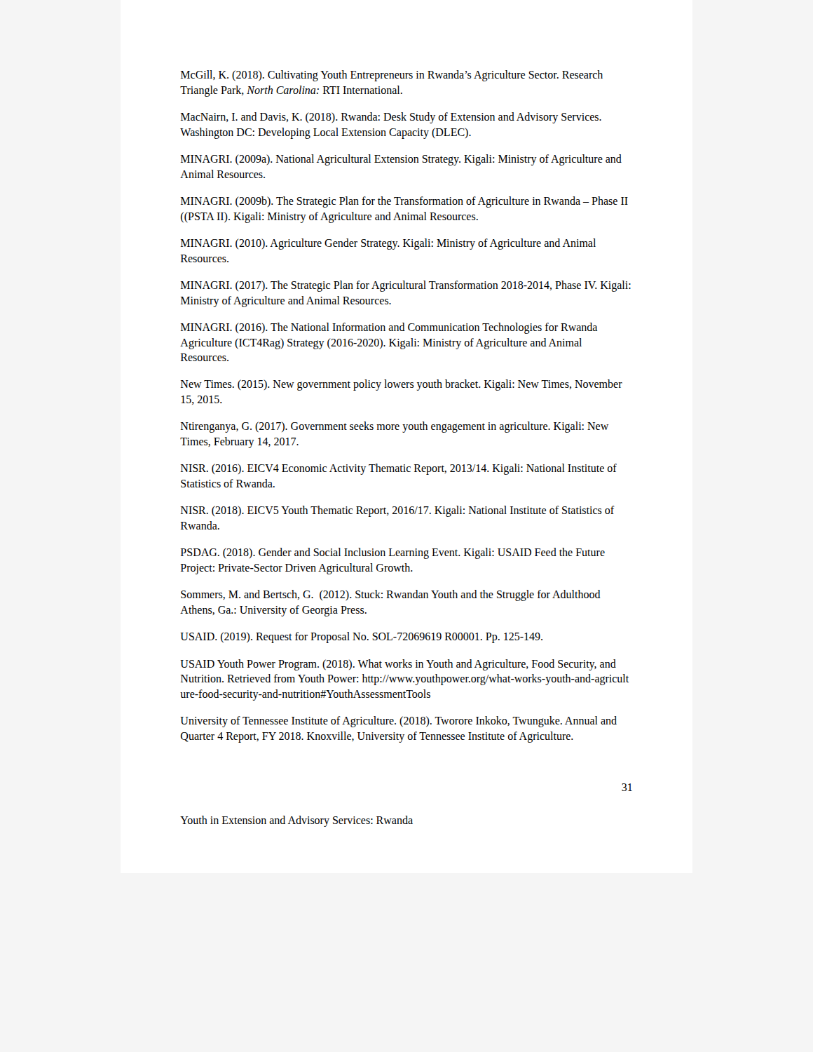McGill, K. (2018). Cultivating Youth Entrepreneurs in Rwanda’s Agriculture Sector. Research Triangle Park, North Carolina: RTI International.
MacNairn, I. and Davis, K. (2018). Rwanda: Desk Study of Extension and Advisory Services. Washington DC: Developing Local Extension Capacity (DLEC).
MINAGRI. (2009a). National Agricultural Extension Strategy. Kigali: Ministry of Agriculture and Animal Resources.
MINAGRI. (2009b). The Strategic Plan for the Transformation of Agriculture in Rwanda – Phase II ((PSTA II). Kigali: Ministry of Agriculture and Animal Resources.
MINAGRI. (2010). Agriculture Gender Strategy. Kigali: Ministry of Agriculture and Animal Resources.
MINAGRI. (2017). The Strategic Plan for Agricultural Transformation 2018-2014, Phase IV. Kigali: Ministry of Agriculture and Animal Resources.
MINAGRI. (2016). The National Information and Communication Technologies for Rwanda Agriculture (ICT4Rag) Strategy (2016-2020). Kigali: Ministry of Agriculture and Animal Resources.
New Times. (2015). New government policy lowers youth bracket. Kigali: New Times, November 15, 2015.
Ntirenganya, G. (2017). Government seeks more youth engagement in agriculture. Kigali: New Times, February 14, 2017.
NISR. (2016). EICV4 Economic Activity Thematic Report, 2013/14. Kigali: National Institute of Statistics of Rwanda.
NISR. (2018). EICV5 Youth Thematic Report, 2016/17. Kigali: National Institute of Statistics of Rwanda.
PSDAG. (2018). Gender and Social Inclusion Learning Event. Kigali: USAID Feed the Future Project: Private-Sector Driven Agricultural Growth.
Sommers, M. and Bertsch, G. (2012). Stuck: Rwandan Youth and the Struggle for Adulthood Athens, Ga.: University of Georgia Press.
USAID. (2019). Request for Proposal No. SOL-72069619 R00001. Pp. 125-149.
USAID Youth Power Program. (2018). What works in Youth and Agriculture, Food Security, and Nutrition. Retrieved from Youth Power: http://www.youthpower.org/what-works-youth-and-agriculture-food-security-and-nutrition#YouthAssessmentTools
University of Tennessee Institute of Agriculture. (2018). Tworore Inkoko, Twunguke. Annual and Quarter 4 Report, FY 2018. Knoxville, University of Tennessee Institute of Agriculture.
31
Youth in Extension and Advisory Services: Rwanda